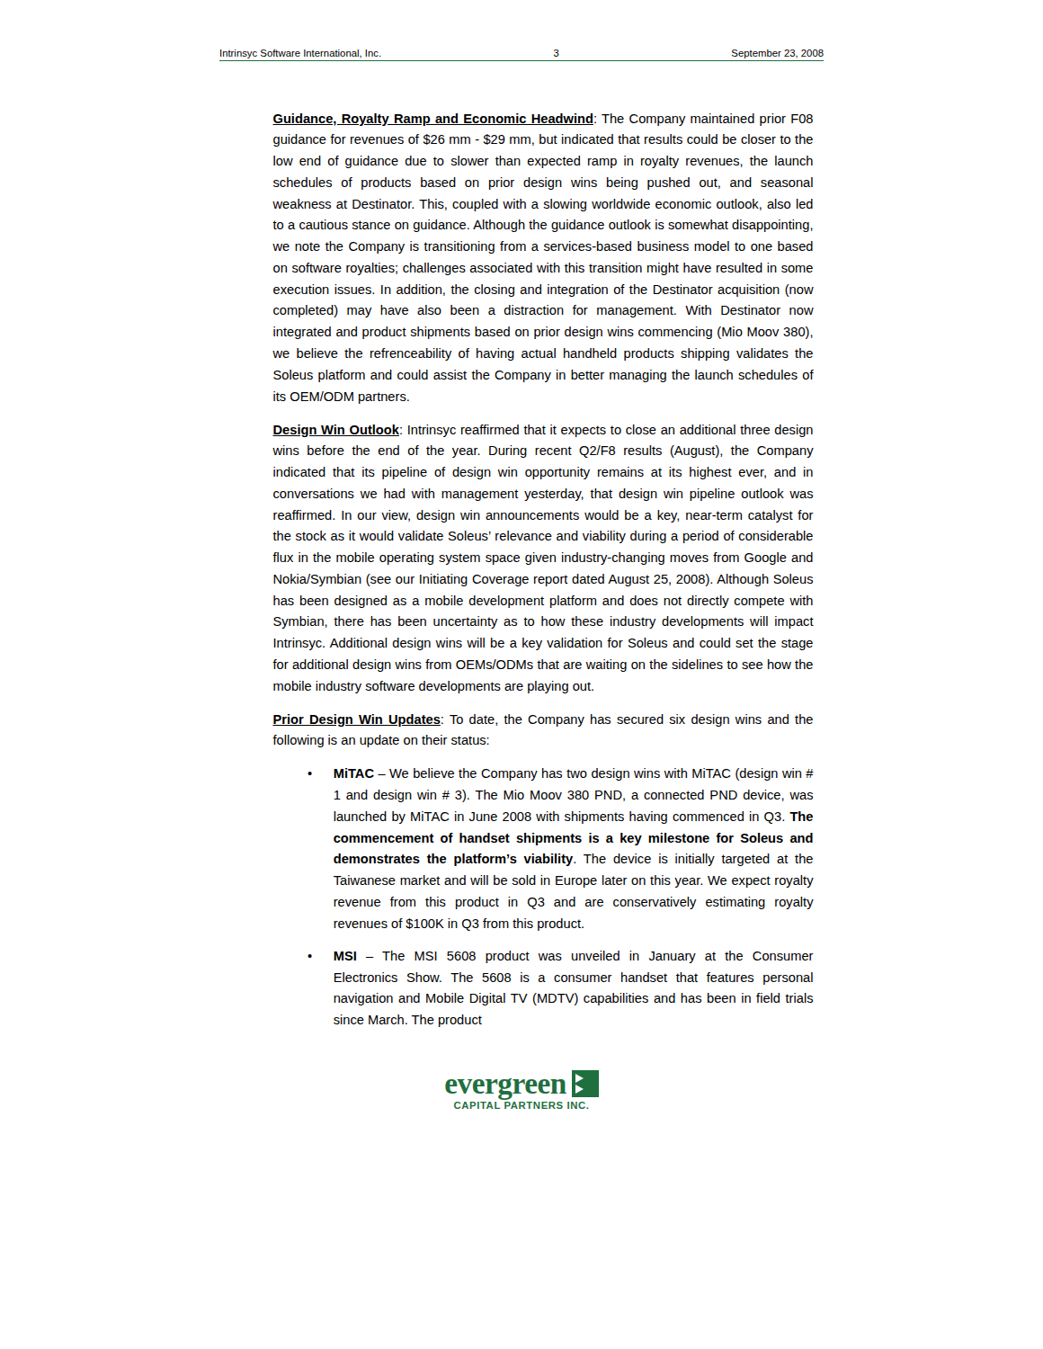Intrinsyc Software International, Inc.
3
September 23, 2008
Guidance, Royalty Ramp and Economic Headwind: The Company maintained prior F08 guidance for revenues of $26 mm - $29 mm, but indicated that results could be closer to the low end of guidance due to slower than expected ramp in royalty revenues, the launch schedules of products based on prior design wins being pushed out, and seasonal weakness at Destinator. This, coupled with a slowing worldwide economic outlook, also led to a cautious stance on guidance. Although the guidance outlook is somewhat disappointing, we note the Company is transitioning from a services-based business model to one based on software royalties; challenges associated with this transition might have resulted in some execution issues. In addition, the closing and integration of the Destinator acquisition (now completed) may have also been a distraction for management. With Destinator now integrated and product shipments based on prior design wins commencing (Mio Moov 380), we believe the refrenceability of having actual handheld products shipping validates the Soleus platform and could assist the Company in better managing the launch schedules of its OEM/ODM partners.
Design Win Outlook: Intrinsyc reaffirmed that it expects to close an additional three design wins before the end of the year. During recent Q2/F8 results (August), the Company indicated that its pipeline of design win opportunity remains at its highest ever, and in conversations we had with management yesterday, that design win pipeline outlook was reaffirmed. In our view, design win announcements would be a key, near-term catalyst for the stock as it would validate Soleus’ relevance and viability during a period of considerable flux in the mobile operating system space given industry-changing moves from Google and Nokia/Symbian (see our Initiating Coverage report dated August 25, 2008). Although Soleus has been designed as a mobile development platform and does not directly compete with Symbian, there has been uncertainty as to how these industry developments will impact Intrinsyc. Additional design wins will be a key validation for Soleus and could set the stage for additional design wins from OEMs/ODMs that are waiting on the sidelines to see how the mobile industry software developments are playing out.
Prior Design Win Updates: To date, the Company has secured six design wins and the following is an update on their status:
MiTAC – We believe the Company has two design wins with MiTAC (design win # 1 and design win # 3). The Mio Moov 380 PND, a connected PND device, was launched by MiTAC in June 2008 with shipments having commenced in Q3. The commencement of handset shipments is a key milestone for Soleus and demonstrates the platform’s viability. The device is initially targeted at the Taiwanese market and will be sold in Europe later on this year. We expect royalty revenue from this product in Q3 and are conservatively estimating royalty revenues of $100K in Q3 from this product.
MSI – The MSI 5608 product was unveiled in January at the Consumer Electronics Show. The 5608 is a consumer handset that features personal navigation and Mobile Digital TV (MDTV) capabilities and has been in field trials since March. The product
evergreen
CAPITAL PARTNERS INC.